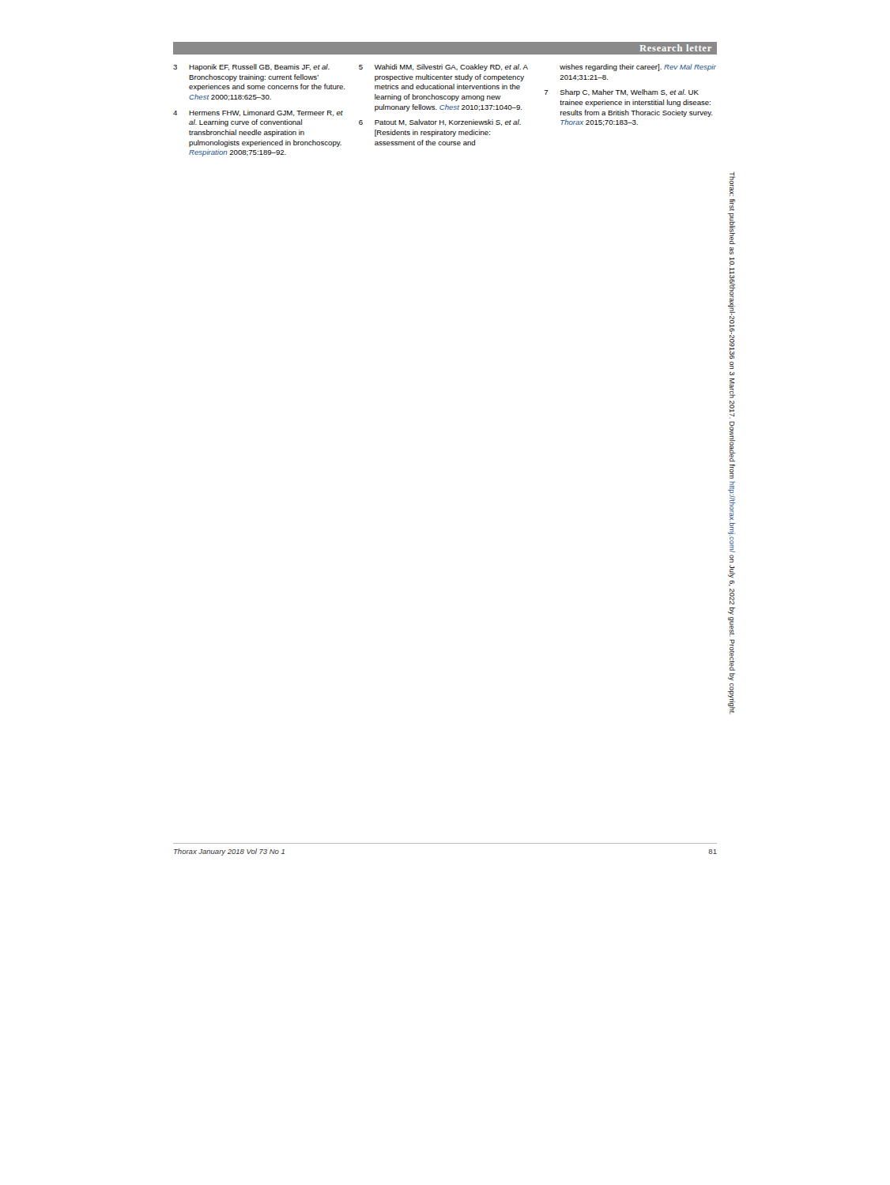Research letter
3 Haponik EF, Russell GB, Beamis JF, et al. Bronchoscopy training: current fellows’ experiences and some concerns for the future. Chest 2000;118:625–30.
4 Hermens FHW, Limonard GJM, Termeer R, et al. Learning curve of conventional transbronchial needle aspiration in pulmonologists experienced in bronchoscopy. Respiration 2008;75:189–92.
5 Wahidi MM, Silvestri GA, Coakley RD, et al. A prospective multicenter study of competency metrics and educational interventions in the learning of bronchoscopy among new pulmonary fellows. Chest 2010;137:1040–9.
6 Patout M, Salvator H, Korzeniewski S, et al. [Residents in respiratory medicine: assessment of the course and
6 wishes regarding their career]. Rev Mal Respir 2014;31:21–8.
7 Sharp C, Maher TM, Welham S, et al. UK trainee experience in interstitial lung disease: results from a British Thoracic Society survey. Thorax 2015;70:183–3.
Thorax: first published as 10.1136/thoraxjnl-2016-209136 on 3 March 2017. Downloaded from http://thorax.bmj.com/ on July 6, 2022 by guest. Protected by copyright.
Thorax January 2018 Vol 73 No 1
81